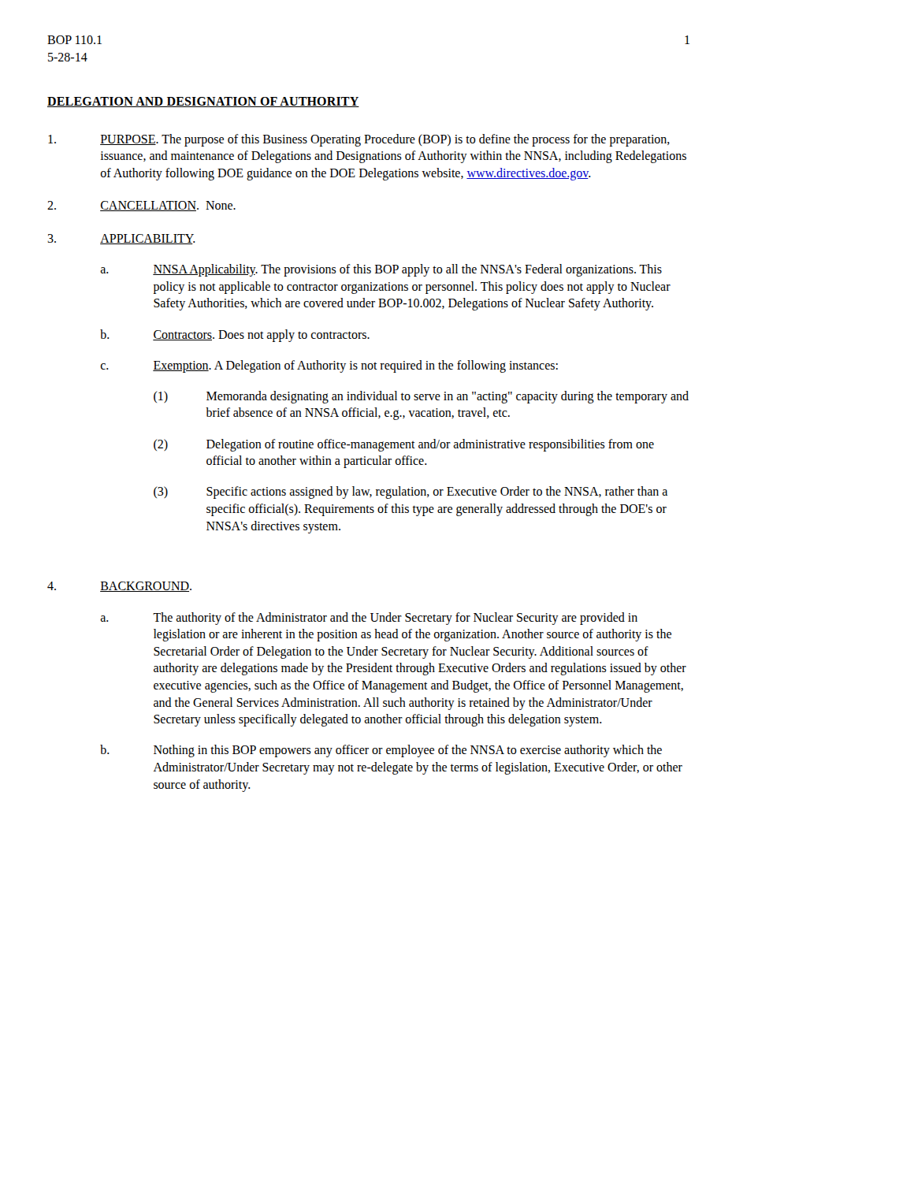BOP 110.1
5-28-14
1
DELEGATION AND DESIGNATION OF AUTHORITY
1.
PURPOSE. The purpose of this Business Operating Procedure (BOP) is to define the process for the preparation, issuance, and maintenance of Delegations and Designations of Authority within the NNSA, including Redelegations of Authority following DOE guidance on the DOE Delegations website, www.directives.doe.gov.
2.
CANCELLATION. None.
3.
APPLICABILITY.
a.
NNSA Applicability. The provisions of this BOP apply to all the NNSA's Federal organizations. This policy is not applicable to contractor organizations or personnel. This policy does not apply to Nuclear Safety Authorities, which are covered under BOP-10.002, Delegations of Nuclear Safety Authority.
b.
Contractors. Does not apply to contractors.
c.
Exemption. A Delegation of Authority is not required in the following instances:
(1)
Memoranda designating an individual to serve in an "acting" capacity during the temporary and brief absence of an NNSA official, e.g., vacation, travel, etc.
(2)
Delegation of routine office-management and/or administrative responsibilities from one official to another within a particular office.
(3)
Specific actions assigned by law, regulation, or Executive Order to the NNSA, rather than a specific official(s). Requirements of this type are generally addressed through the DOE's or NNSA's directives system.
4.
BACKGROUND.
a.
The authority of the Administrator and the Under Secretary for Nuclear Security are provided in legislation or are inherent in the position as head of the organization. Another source of authority is the Secretarial Order of Delegation to the Under Secretary for Nuclear Security. Additional sources of authority are delegations made by the President through Executive Orders and regulations issued by other executive agencies, such as the Office of Management and Budget, the Office of Personnel Management, and the General Services Administration. All such authority is retained by the Administrator/Under Secretary unless specifically delegated to another official through this delegation system.
b.
Nothing in this BOP empowers any officer or employee of the NNSA to exercise authority which the Administrator/Under Secretary may not re-delegate by the terms of legislation, Executive Order, or other source of authority.